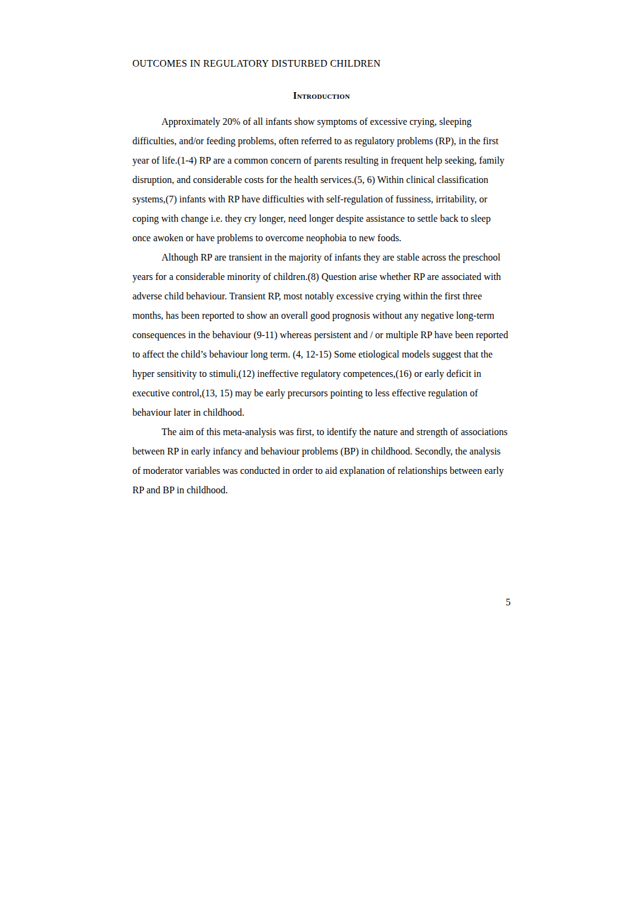OUTCOMES IN REGULATORY DISTURBED CHILDREN
Introduction
Approximately 20% of all infants show symptoms of excessive crying, sleeping difficulties, and/or feeding problems, often referred to as regulatory problems (RP), in the first year of life.(1-4) RP are a common concern of parents resulting in frequent help seeking, family disruption, and considerable costs for the health services.(5, 6) Within clinical classification systems,(7) infants with RP have difficulties with self-regulation of fussiness, irritability, or coping with change i.e. they cry longer, need longer despite assistance to settle back to sleep once awoken or have problems to overcome neophobia to new foods.
Although RP are transient in the majority of infants they are stable across the preschool years for a considerable minority of children.(8) Question arise whether RP are associated with adverse child behaviour. Transient RP, most notably excessive crying within the first three months, has been reported to show an overall good prognosis without any negative long-term consequences in the behaviour (9-11) whereas persistent and / or multiple RP have been reported to affect the child’s behaviour long term. (4, 12-15) Some etiological models suggest that the hyper sensitivity to stimuli,(12) ineffective regulatory competences,(16) or early deficit in executive control,(13, 15) may be early precursors pointing to less effective regulation of behaviour later in childhood.
The aim of this meta-analysis was first, to identify the nature and strength of associations between RP in early infancy and behaviour problems (BP) in childhood. Secondly, the analysis of moderator variables was conducted in order to aid explanation of relationships between early RP and BP in childhood.
5